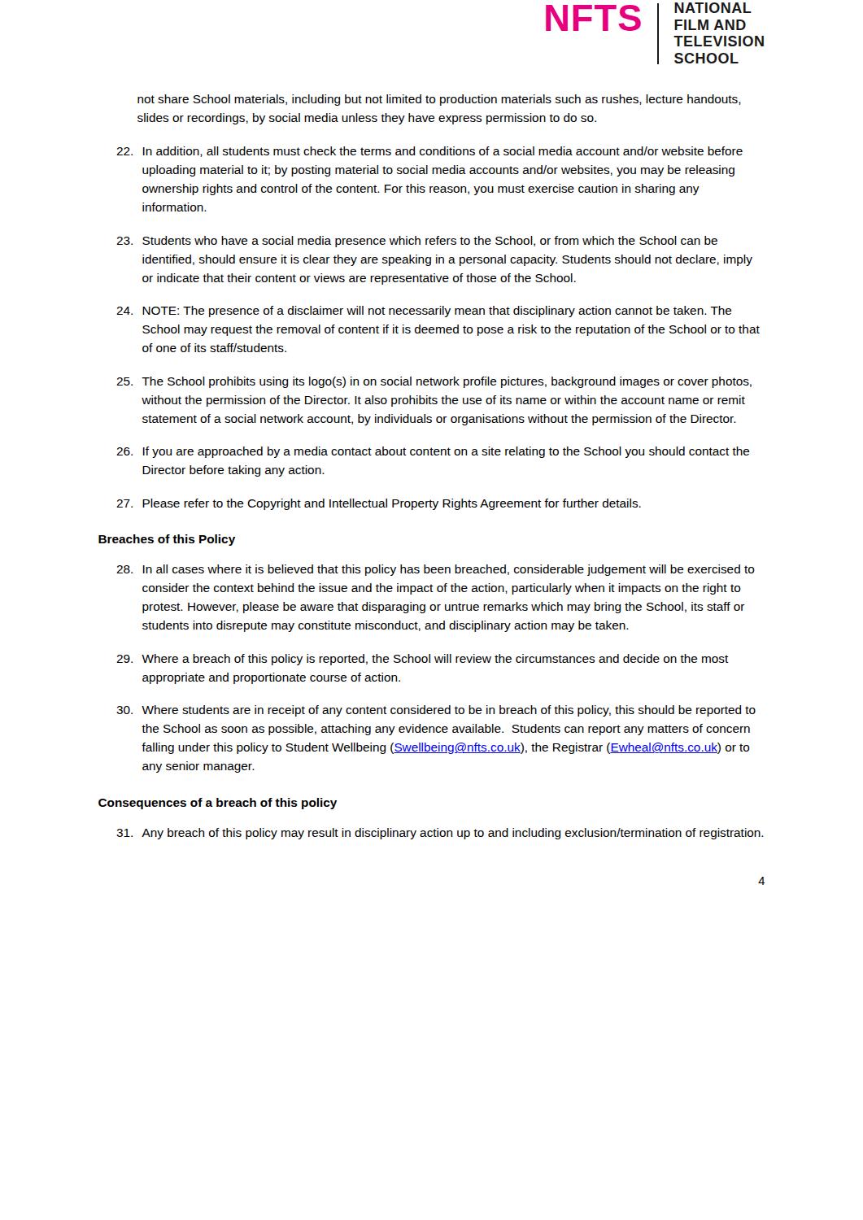NFTS
National
Film and
Television
School
not share School materials, including but not limited to production materials such as rushes, lecture handouts, slides or recordings, by social media unless they have express permission to do so.
In addition, all students must check the terms and conditions of a social media account and/or website before uploading material to it; by posting material to social media accounts and/or websites, you may be releasing ownership rights and control of the content. For this reason, you must exercise caution in sharing any information.
Students who have a social media presence which refers to the School, or from which the School can be identified, should ensure it is clear they are speaking in a personal capacity. Students should not declare, imply or indicate that their content or views are representative of those of the School.
NOTE: The presence of a disclaimer will not necessarily mean that disciplinary action cannot be taken. The School may request the removal of content if it is deemed to pose a risk to the reputation of the School or to that of one of its staff/students.
The School prohibits using its logo(s) in on social network profile pictures, background images or cover photos, without the permission of the Director. It also prohibits the use of its name or within the account name or remit statement of a social network account, by individuals or organisations without the permission of the Director.
If you are approached by a media contact about content on a site relating to the School you should contact the Director before taking any action.
Please refer to the Copyright and Intellectual Property Rights Agreement for further details.
Breaches of this Policy
In all cases where it is believed that this policy has been breached, considerable judgement will be exercised to consider the context behind the issue and the impact of the action, particularly when it impacts on the right to protest. However, please be aware that disparaging or untrue remarks which may bring the School, its staff or students into disrepute may constitute misconduct, and disciplinary action may be taken.
Where a breach of this policy is reported, the School will review the circumstances and decide on the most appropriate and proportionate course of action.
Where students are in receipt of any content considered to be in breach of this policy, this should be reported to the School as soon as possible, attaching any evidence available. Students can report any matters of concern falling under this policy to Student Wellbeing (Swellbeing@nfts.co.uk), the Registrar (Ewheal@nfts.co.uk) or to any senior manager.
Consequences of a breach of this policy
Any breach of this policy may result in disciplinary action up to and including exclusion/termination of registration.
4